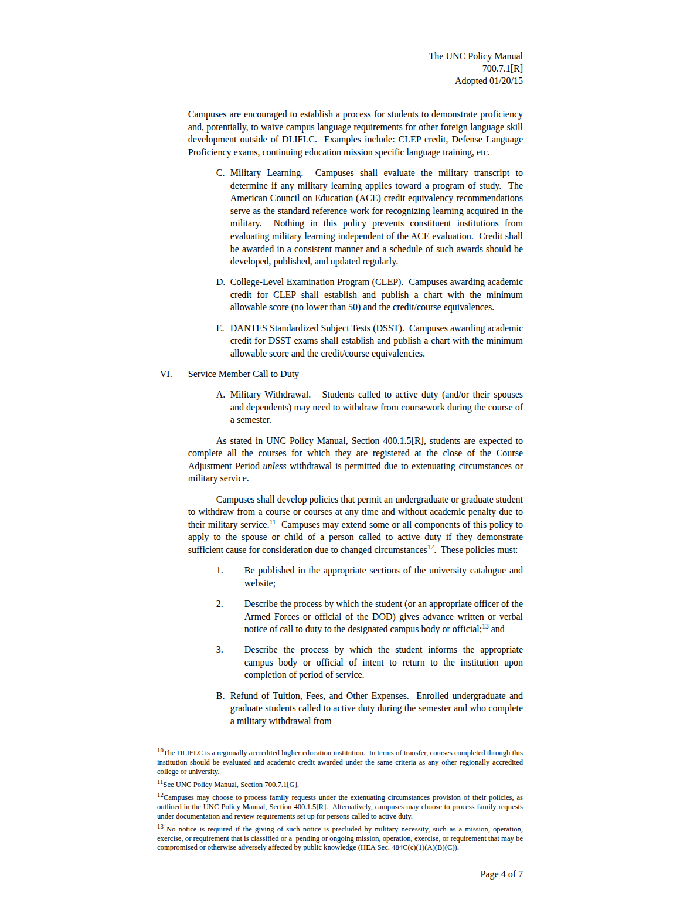The UNC Policy Manual
700.7.1[R]
Adopted 01/20/15
Campuses are encouraged to establish a process for students to demonstrate proficiency and, potentially, to waive campus language requirements for other foreign language skill development outside of DLIFLC. Examples include: CLEP credit, Defense Language Proficiency exams, continuing education mission specific language training, etc.
C.
Military Learning. Campuses shall evaluate the military transcript to determine if any military learning applies toward a program of study. The American Council on Education (ACE) credit equivalency recommendations serve as the standard reference work for recognizing learning acquired in the military. Nothing in this policy prevents constituent institutions from evaluating military learning independent of the ACE evaluation. Credit shall be awarded in a consistent manner and a schedule of such awards should be developed, published, and updated regularly.
D.
College-Level Examination Program (CLEP). Campuses awarding academic credit for CLEP shall establish and publish a chart with the minimum allowable score (no lower than 50) and the credit/course equivalences.
E.
DANTES Standardized Subject Tests (DSST). Campuses awarding academic credit for DSST exams shall establish and publish a chart with the minimum allowable score and the credit/course equivalencies.
VI.
Service Member Call to Duty
A.
Military Withdrawal. Students called to active duty (and/or their spouses and dependents) may need to withdraw from coursework during the course of a semester.
As stated in UNC Policy Manual, Section 400.1.5[R], students are expected to complete all the courses for which they are registered at the close of the Course Adjustment Period unless withdrawal is permitted due to extenuating circumstances or military service.
Campuses shall develop policies that permit an undergraduate or graduate student to withdraw from a course or courses at any time and without academic penalty due to their military service.11 Campuses may extend some or all components of this policy to apply to the spouse or child of a person called to active duty if they demonstrate sufficient cause for consideration due to changed circumstances12. These policies must:
1.
Be published in the appropriate sections of the university catalogue and website;
2.
Describe the process by which the student (or an appropriate officer of the Armed Forces or official of the DOD) gives advance written or verbal notice of call to duty to the designated campus body or official;13 and
3.
Describe the process by which the student informs the appropriate campus body or official of intent to return to the institution upon completion of period of service.
B.
Refund of Tuition, Fees, and Other Expenses. Enrolled undergraduate and graduate students called to active duty during the semester and who complete a military withdrawal from
10 The DLIFLC is a regionally accredited higher education institution. In terms of transfer, courses completed through this institution should be evaluated and academic credit awarded under the same criteria as any other regionally accredited college or university.
11 See UNC Policy Manual, Section 700.7.1[G].
12 Campuses may choose to process family requests under the extenuating circumstances provision of their policies, as outlined in the UNC Policy Manual, Section 400.1.5[R]. Alternatively, campuses may choose to process family requests under documentation and review requirements set up for persons called to active duty.
13 No notice is required if the giving of such notice is precluded by military necessity, such as a mission, operation, exercise, or requirement that is classified or a pending or ongoing mission, operation, exercise, or requirement that may be compromised or otherwise adversely affected by public knowledge (HEA Sec. 484C(c)(1)(A)(B)(C)).
Page 4 of 7